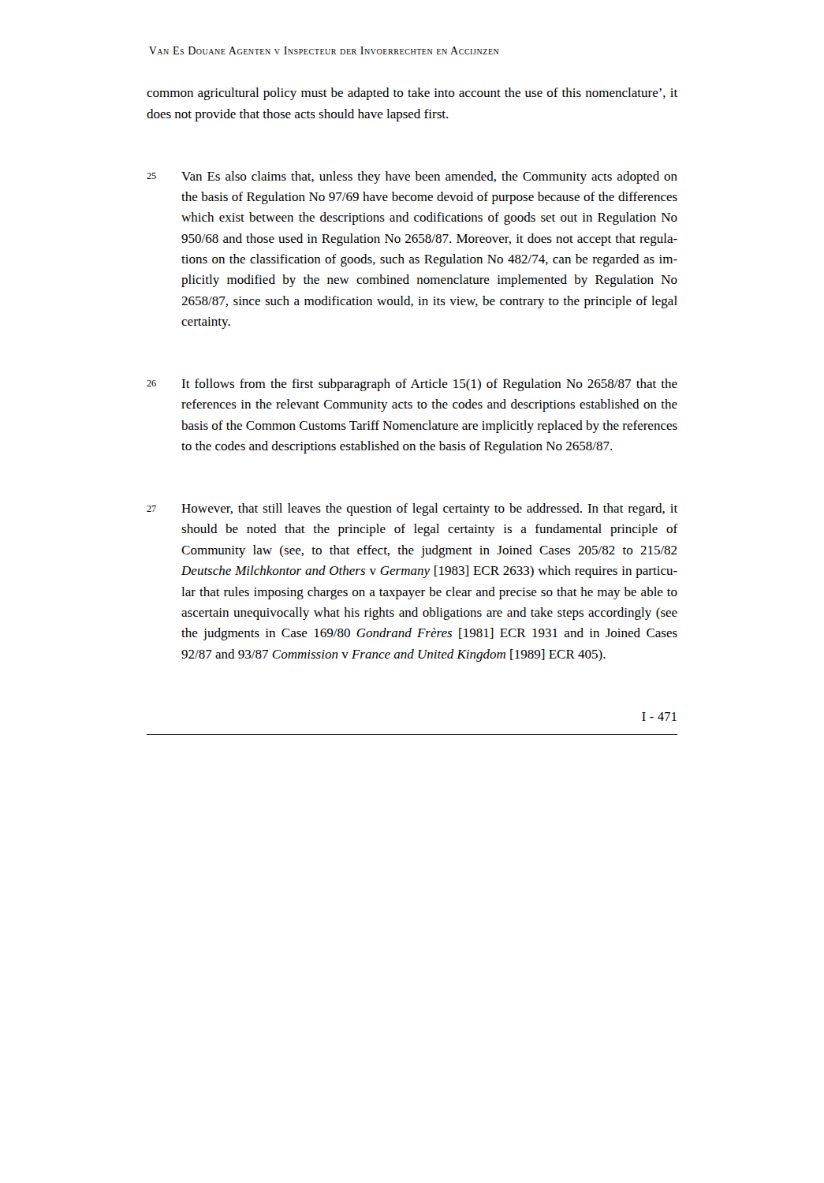Van Es Douane Agenten v Inspecteur der Invoerrechten en Accijnzen
common agricultural policy must be adapted to take into account the use of this nomenclature’, it does not provide that those acts should have lapsed first.
25 Van Es also claims that, unless they have been amended, the Community acts adopted on the basis of Regulation No 97/69 have become devoid of purpose because of the differences which exist between the descriptions and codifications of goods set out in Regulation No 950/68 and those used in Regulation No 2658/87. Moreover, it does not accept that regulations on the classification of goods, such as Regulation No 482/74, can be regarded as implicitly modified by the new combined nomenclature implemented by Regulation No 2658/87, since such a modification would, in its view, be contrary to the principle of legal certainty.
26 It follows from the first subparagraph of Article 15(1) of Regulation No 2658/87 that the references in the relevant Community acts to the codes and descriptions established on the basis of the Common Customs Tariff Nomenclature are implicitly replaced by the references to the codes and descriptions established on the basis of Regulation No 2658/87.
27 However, that still leaves the question of legal certainty to be addressed. In that regard, it should be noted that the principle of legal certainty is a fundamental principle of Community law (see, to that effect, the judgment in Joined Cases 205/82 to 215/82 Deutsche Milchkontor and Others v Germany [1983] ECR 2633) which requires in particular that rules imposing charges on a taxpayer be clear and precise so that he may be able to ascertain unequivocally what his rights and obligations are and take steps accordingly (see the judgments in Case 169/80 Gondrand Frères [1981] ECR 1931 and in Joined Cases 92/87 and 93/87 Commission v France and United Kingdom [1989] ECR 405).
I - 471